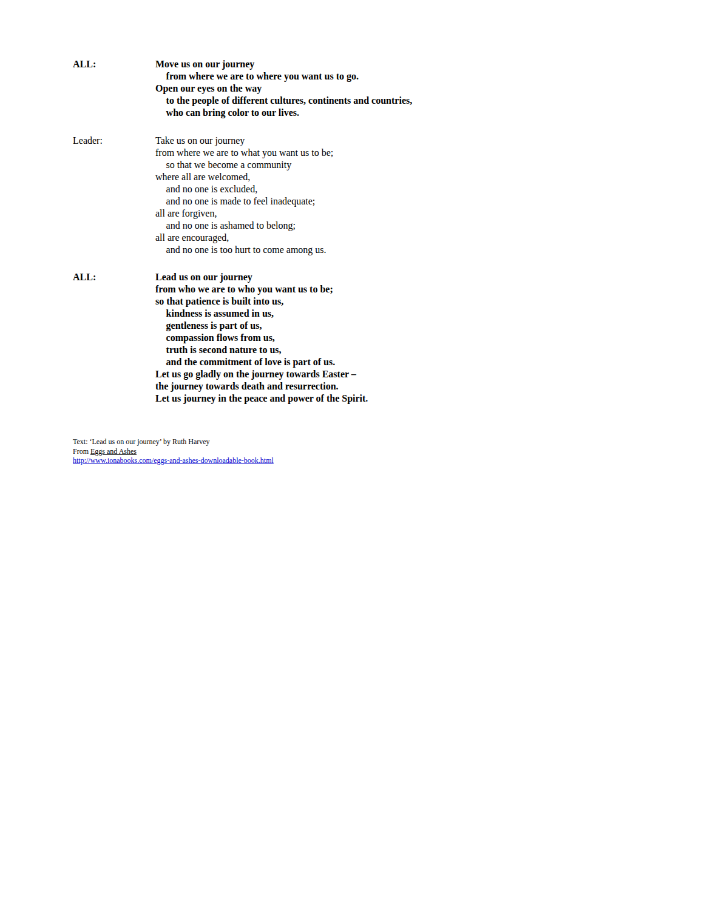ALL:
Move us on our journey
from where we are to where you want us to go.
Open our eyes on the way
to the people of different cultures, continents and countries,
who can bring color to our lives.
Leader:
Take us on our journey
from where we are to what you want us to be;
so that we become a community
where all are welcomed,
and no one is excluded,
and no one is made to feel inadequate;
all are forgiven,
and no one is ashamed to belong;
all are encouraged,
and no one is too hurt to come among us.
ALL:
Lead us on our journey
from who we are to who you want us to be;
so that patience is built into us,
kindness is assumed in us,
gentleness is part of us,
compassion flows from us,
truth is second nature to us,
and the commitment of love is part of us.
Let us go gladly on the journey towards Easter –
the journey towards death and resurrection.
Let us journey in the peace and power of the Spirit.
Text: ‘Lead us on our journey’ by Ruth Harvey
From Eggs and Ashes
http://www.ionabooks.com/eggs-and-ashes-downloadable-book.html